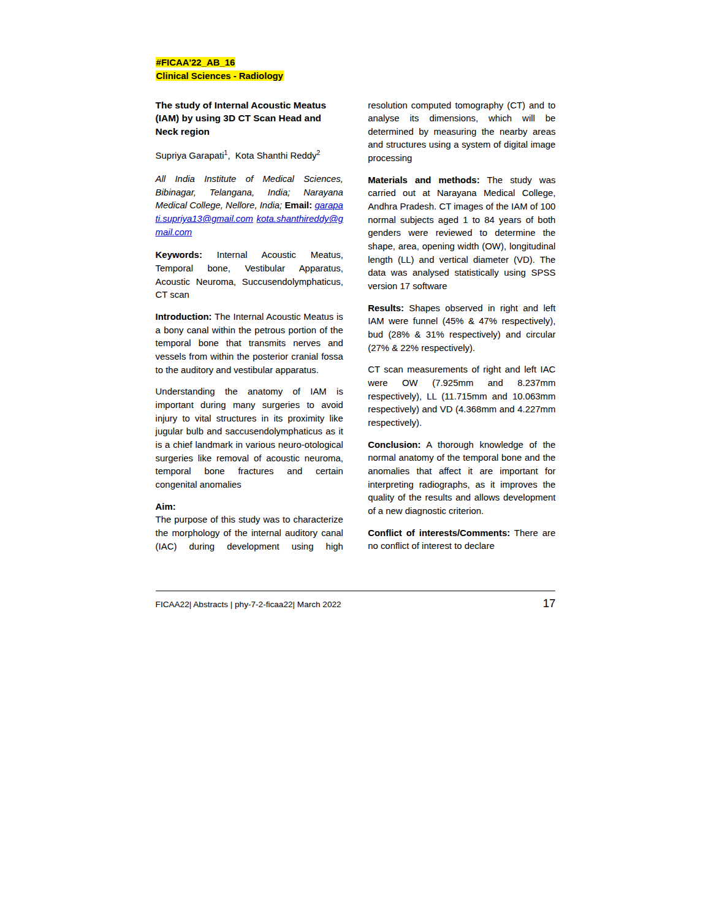#FICAA'22_AB_16
Clinical Sciences - Radiology
The study of Internal Acoustic Meatus (IAM) by using 3D CT Scan Head and Neck region
Supriya Garapati1, Kota Shanthi Reddy2
All India Institute of Medical Sciences, Bibinagar, Telangana, India; Narayana Medical College, Nellore, India; Email: garapati.supriya13@gmail.com kota.shanthireddy@gmail.com
Keywords: Internal Acoustic Meatus, Temporal bone, Vestibular Apparatus, Acoustic Neuroma, Succusendolymphaticus, CT scan
Introduction: The Internal Acoustic Meatus is a bony canal within the petrous portion of the temporal bone that transmits nerves and vessels from within the posterior cranial fossa to the auditory and vestibular apparatus.
Understanding the anatomy of IAM is important during many surgeries to avoid injury to vital structures in its proximity like jugular bulb and saccusendolymphaticus as it is a chief landmark in various neuro-otological surgeries like removal of acoustic neuroma, temporal bone fractures and certain congenital anomalies
Aim: The purpose of this study was to characterize the morphology of the internal auditory canal (IAC) during development using high resolution computed tomography (CT) and to analyse its dimensions, which will be determined by measuring the nearby areas and structures using a system of digital image processing
Materials and methods: The study was carried out at Narayana Medical College, Andhra Pradesh. CT images of the IAM of 100 normal subjects aged 1 to 84 years of both genders were reviewed to determine the shape, area, opening width (OW), longitudinal length (LL) and vertical diameter (VD). The data was analysed statistically using SPSS version 17 software
Results: Shapes observed in right and left IAM were funnel (45% & 47% respectively), bud (28% & 31% respectively) and circular (27% & 22% respectively).
CT scan measurements of right and left IAC were OW (7.925mm and 8.237mm respectively), LL (11.715mm and 10.063mm respectively) and VD (4.368mm and 4.227mm respectively).
Conclusion: A thorough knowledge of the normal anatomy of the temporal bone and the anomalies that affect it are important for interpreting radiographs, as it improves the quality of the results and allows development of a new diagnostic criterion.
Conflict of interests/Comments: There are no conflict of interest to declare
FICAA22| Abstracts | phy-7-2-ficaa22| March 2022 17